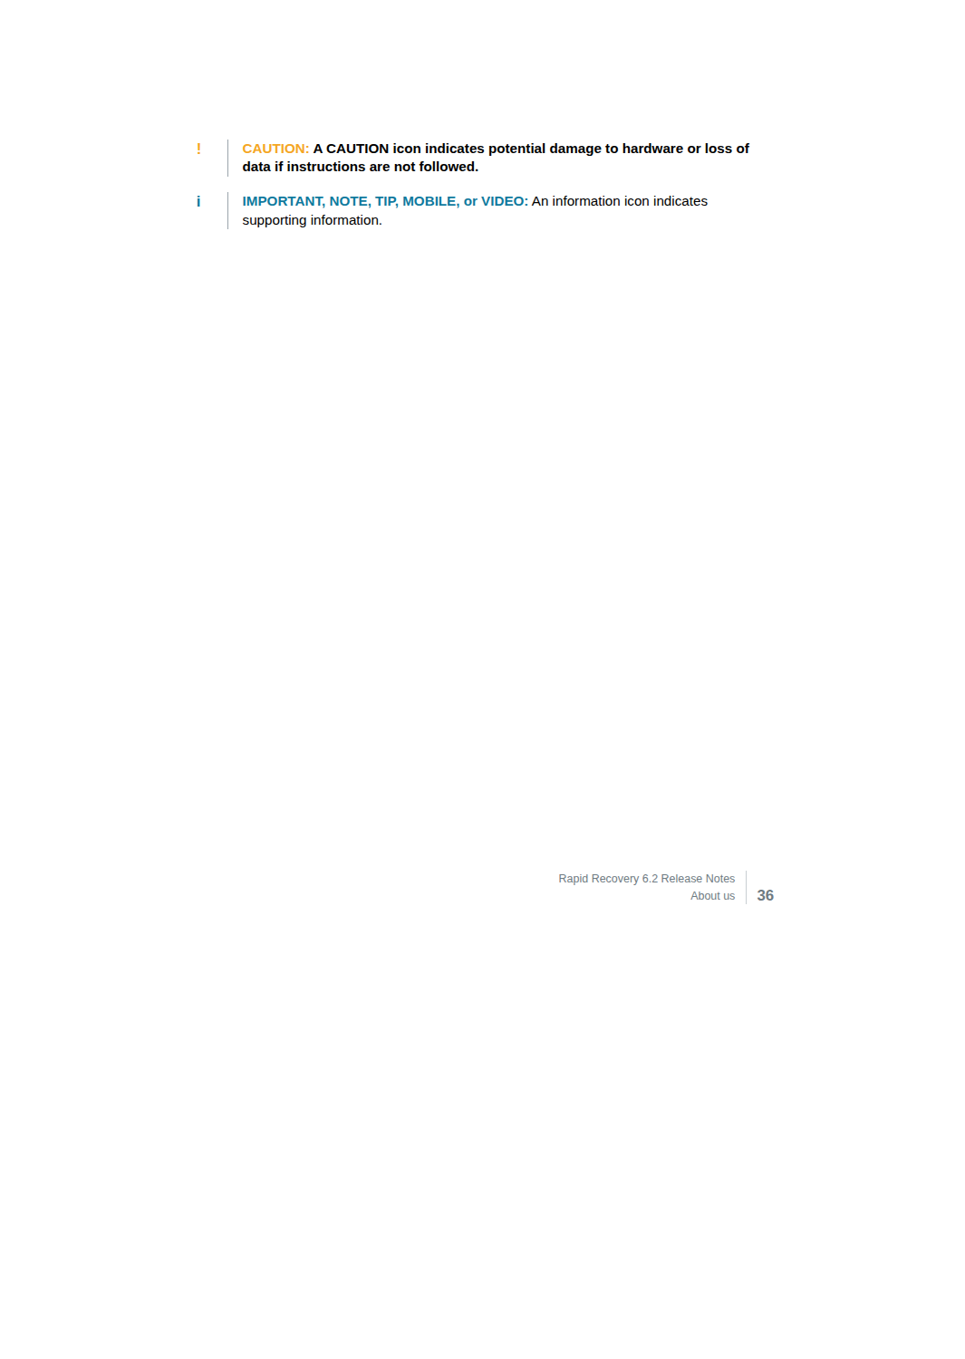!
CAUTION: A CAUTION icon indicates potential damage to hardware or loss of data if instructions are not followed.
i
IMPORTANT, NOTE, TIP, MOBILE, or VIDEO: An information icon indicates supporting information.
Rapid Recovery 6.2 Release Notes
About us
36